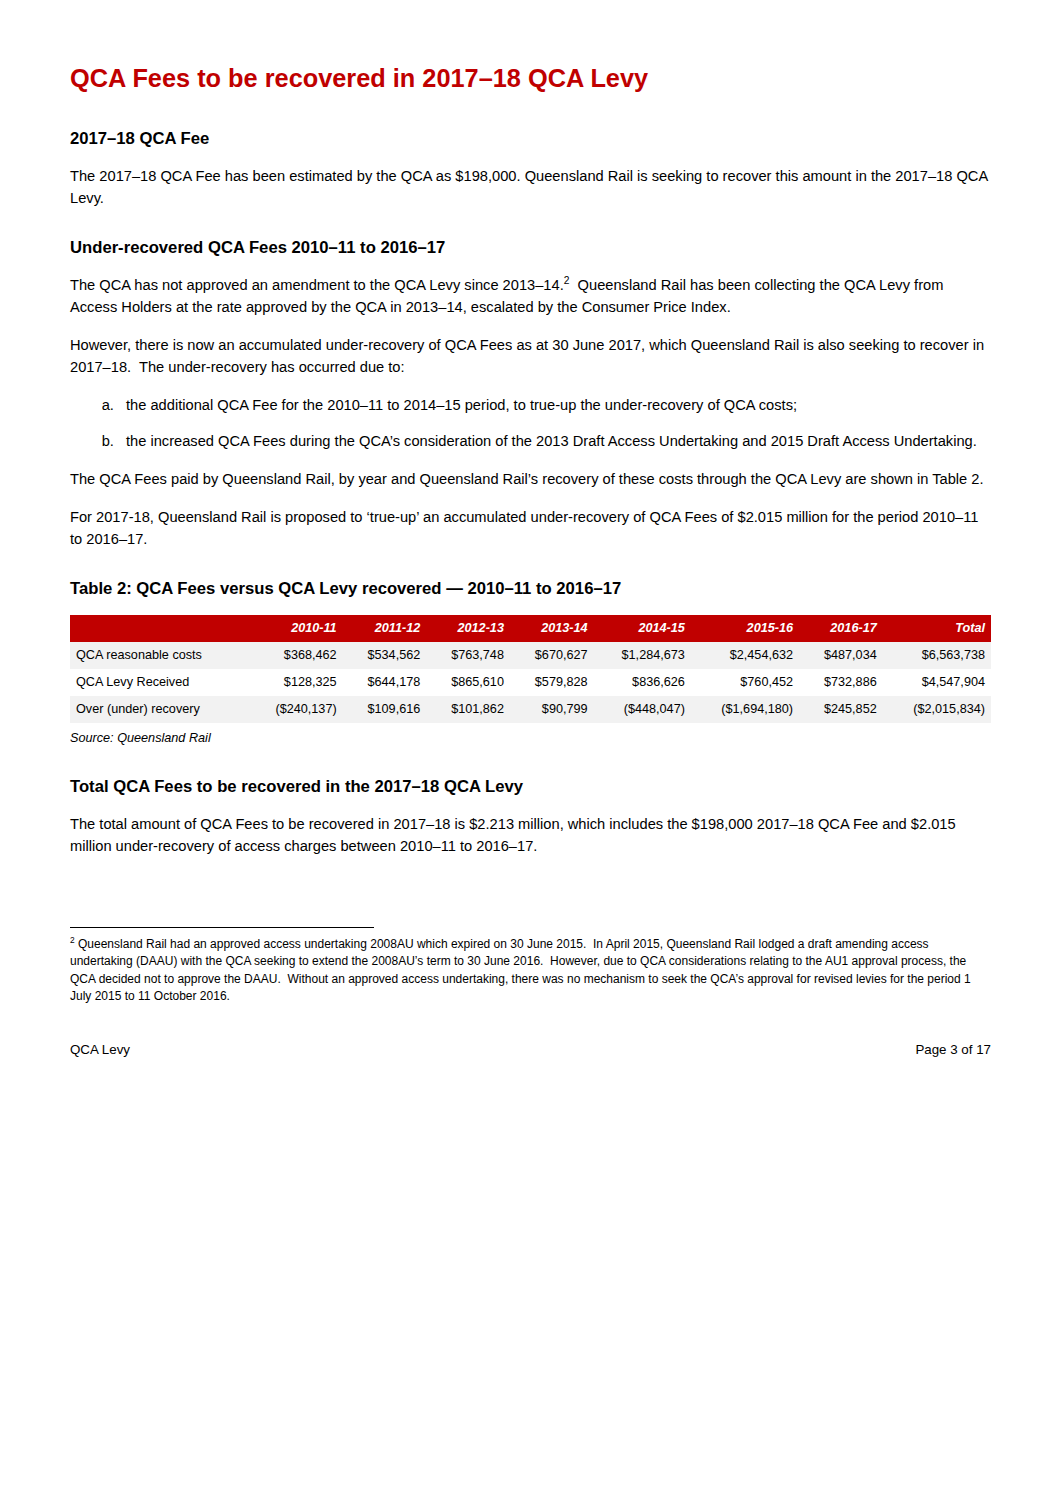QCA Fees to be recovered in 2017–18 QCA Levy
2017–18 QCA Fee
The 2017–18 QCA Fee has been estimated by the QCA as $198,000. Queensland Rail is seeking to recover this amount in the 2017–18 QCA Levy.
Under-recovered QCA Fees 2010–11 to 2016–17
The QCA has not approved an amendment to the QCA Levy since 2013–14.2 Queensland Rail has been collecting the QCA Levy from Access Holders at the rate approved by the QCA in 2013–14, escalated by the Consumer Price Index.
However, there is now an accumulated under-recovery of QCA Fees as at 30 June 2017, which Queensland Rail is also seeking to recover in 2017–18. The under-recovery has occurred due to:
the additional QCA Fee for the 2010–11 to 2014–15 period, to true-up the under-recovery of QCA costs;
the increased QCA Fees during the QCA’s consideration of the 2013 Draft Access Undertaking and 2015 Draft Access Undertaking.
The QCA Fees paid by Queensland Rail, by year and Queensland Rail’s recovery of these costs through the QCA Levy are shown in Table 2.
For 2017-18, Queensland Rail is proposed to ‘true-up’ an accumulated under-recovery of QCA Fees of $2.015 million for the period 2010–11 to 2016–17.
Table 2: QCA Fees versus QCA Levy recovered — 2010–11 to 2016–17
| | 2010-11 | 2011-12 | 2012-13 | 2013-14 | 2014-15 | 2015-16 | 2016-17 | Total |
| --- | --- | --- | --- | --- | --- | --- | --- | --- |
| QCA reasonable costs | $368,462 | $534,562 | $763,748 | $670,627 | $1,284,673 | $2,454,632 | $487,034 | $6,563,738 |
| QCA Levy Received | $128,325 | $644,178 | $865,610 | $579,828 | $836,626 | $760,452 | $732,886 | $4,547,904 |
| Over (under) recovery | ($240,137) | $109,616 | $101,862 | $90,799 | ($448,047) | ($1,694,180) | $245,852 | ($2,015,834) |
Source: Queensland Rail
Total QCA Fees to be recovered in the 2017–18 QCA Levy
The total amount of QCA Fees to be recovered in 2017–18 is $2.213 million, which includes the $198,000 2017–18 QCA Fee and $2.015 million under-recovery of access charges between 2010–11 to 2016–17.
2 Queensland Rail had an approved access undertaking 2008AU which expired on 30 June 2015. In April 2015, Queensland Rail lodged a draft amending access undertaking (DAAU) with the QCA seeking to extend the 2008AU’s term to 30 June 2016. However, due to QCA considerations relating to the AU1 approval process, the QCA decided not to approve the DAAU. Without an approved access undertaking, there was no mechanism to seek the QCA’s approval for revised levies for the period 1 July 2015 to 11 October 2016.
QCA Levy Page 3 of 17